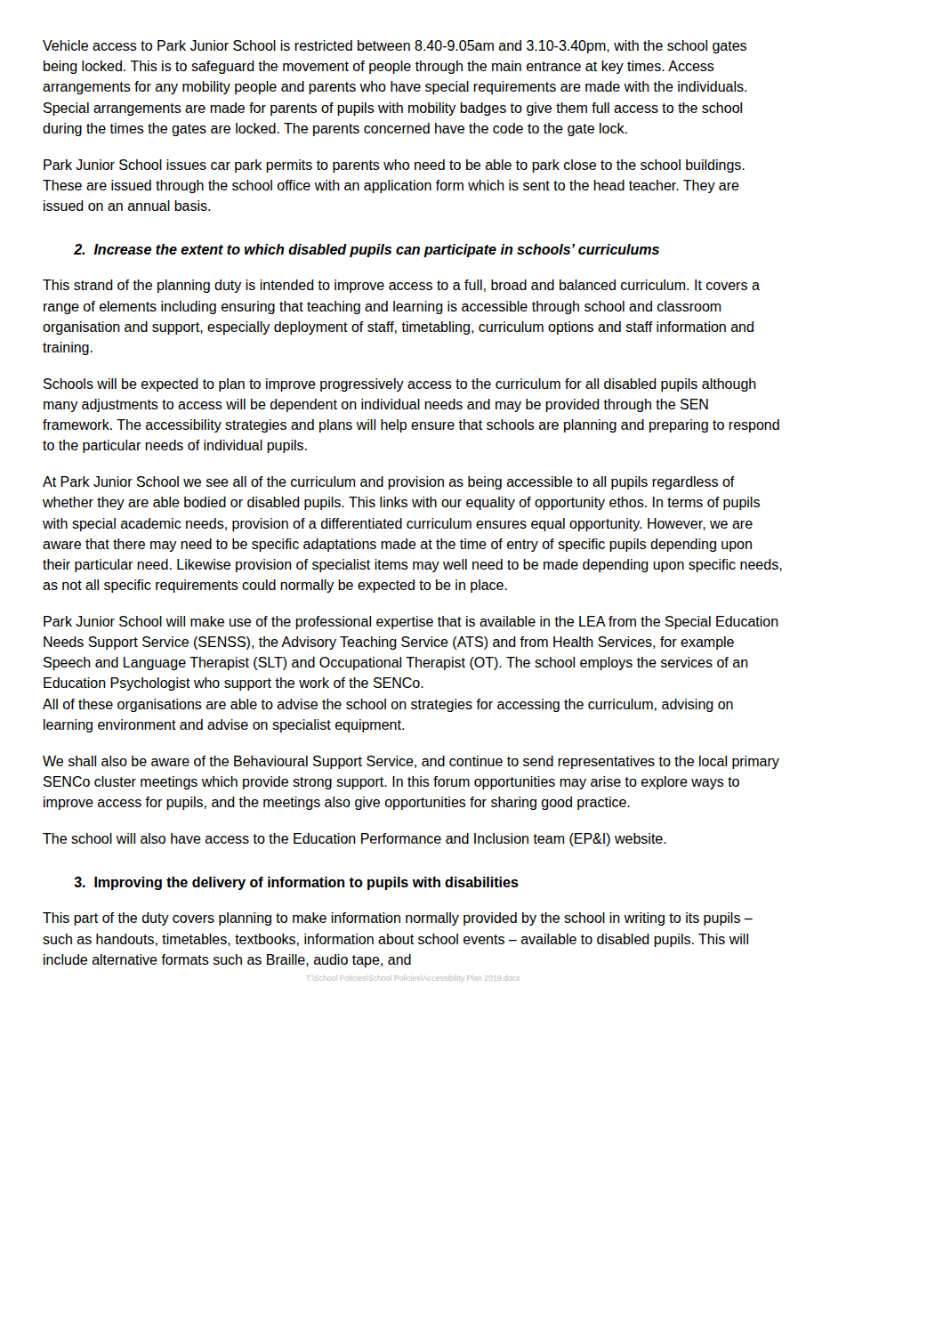Vehicle access to Park Junior School is restricted between 8.40-9.05am and 3.10-3.40pm, with the school gates being locked. This is to safeguard the movement of people through the main entrance at key times. Access arrangements for any mobility people and parents who have special requirements are made with the individuals. Special arrangements are made for parents of pupils with mobility badges to give them full access to the school during the times the gates are locked. The parents concerned have the code to the gate lock.
Park Junior School issues car park permits to parents who need to be able to park close to the school buildings. These are issued through the school office with an application form which is sent to the head teacher. They are issued on an annual basis.
2. Increase the extent to which disabled pupils can participate in schools’ curriculums
This strand of the planning duty is intended to improve access to a full, broad and balanced curriculum. It covers a range of elements including ensuring that teaching and learning is accessible through school and classroom organisation and support, especially deployment of staff, timetabling, curriculum options and staff information and training.
Schools will be expected to plan to improve progressively access to the curriculum for all disabled pupils although many adjustments to access will be dependent on individual needs and may be provided through the SEN framework. The accessibility strategies and plans will help ensure that schools are planning and preparing to respond to the particular needs of individual pupils.
At Park Junior School we see all of the curriculum and provision as being accessible to all pupils regardless of whether they are able bodied or disabled pupils. This links with our equality of opportunity ethos. In terms of pupils with special academic needs, provision of a differentiated curriculum ensures equal opportunity. However, we are aware that there may need to be specific adaptations made at the time of entry of specific pupils depending upon their particular need. Likewise provision of specialist items may well need to be made depending upon specific needs, as not all specific requirements could normally be expected to be in place.
Park Junior School will make use of the professional expertise that is available in the LEA from the Special Education Needs Support Service (SENSS), the Advisory Teaching Service (ATS) and from Health Services, for example Speech and Language Therapist (SLT) and Occupational Therapist (OT). The school employs the services of an Education Psychologist who support the work of the SENCo.
All of these organisations are able to advise the school on strategies for accessing the curriculum, advising on learning environment and advise on specialist equipment.
We shall also be aware of the Behavioural Support Service, and continue to send representatives to the local primary SENCo cluster meetings which provide strong support. In this forum opportunities may arise to explore ways to improve access for pupils, and the meetings also give opportunities for sharing good practice.
The school will also have access to the Education Performance and Inclusion team (EP&I) website.
3. Improving the delivery of information to pupils with disabilities
This part of the duty covers planning to make information normally provided by the school in writing to its pupils – such as handouts, timetables, textbooks, information about school events – available to disabled pupils. This will include alternative formats such as Braille, audio tape, and
T:\School Policies\School Policies\Accessibility Plan 2019.docx